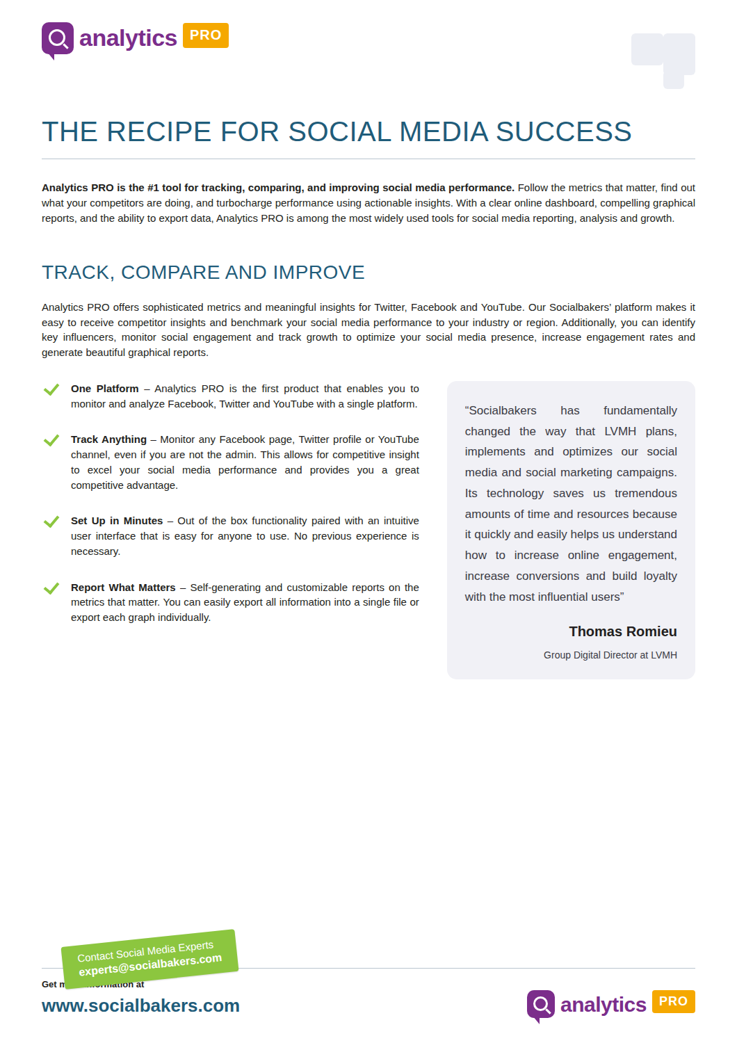analytics PRO
THE RECIPE FOR SOCIAL MEDIA SUCCESS
Analytics PRO is the #1 tool for tracking, comparing, and improving social media performance. Follow the metrics that matter, find out what your competitors are doing, and turbocharge performance using actionable insights. With a clear online dashboard, compelling graphical reports, and the ability to export data, Analytics PRO is among the most widely used tools for social media reporting, analysis and growth.
TRACK, COMPARE AND IMPROVE
Analytics PRO offers sophisticated metrics and meaningful insights for Twitter, Facebook and YouTube. Our Socialbakers’ platform makes it easy to receive competitor insights and benchmark your social media performance to your industry or region. Additionally, you can identify key influencers, monitor social engagement and track growth to optimize your social media presence, increase engagement rates and generate beautiful graphical reports.
One Platform – Analytics PRO is the first product that enables you to monitor and analyze Facebook, Twitter and YouTube with a single platform.
Track Anything – Monitor any Facebook page, Twitter profile or YouTube channel, even if you are not the admin. This allows for competitive insight to excel your social media performance and provides you a great competitive advantage.
Set Up in Minutes – Out of the box functionality paired with an intuitive user interface that is easy for anyone to use. No previous experience is necessary.
Report What Matters – Self-generating and customizable reports on the metrics that matter. You can easily export all information into a single file or export each graph individually.
“Socialbakers has fundamentally changed the way that LVMH plans, implements and optimizes our social media and social marketing campaigns. Its technology saves us tremendous amounts of time and resources because it quickly and easily helps us understand how to increase online engagement, increase conversions and build loyalty with the most influential users”
Thomas Romieu
Group Digital Director at LVMH
Contact Social Media Experts
experts@socialbakers.com
Get more information at
www.socialbakers.com
analytics PRO